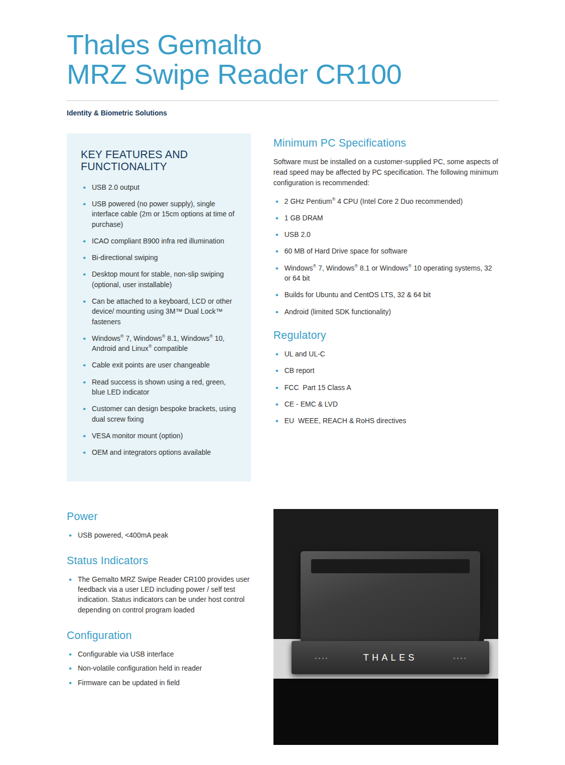Thales GemaltoMRZ Swipe Reader CR100
Identity & Biometric Solutions
KEY FEATURES AND
FUNCTIONALITY
USB 2.0 output
USB powered (no power supply), single interface cable (2m or 15cm options at time of purchase)
ICAO compliant B900 infra red illumination
Bi-directional swiping
Desktop mount for stable, non-slip swiping (optional, user installable)
Can be attached to a keyboard, LCD or other device/ mounting using 3M™ Dual Lock™ fasteners
Windows® 7, Windows® 8.1, Windows® 10, Android and Linux® compatible
Cable exit points are user changeable
Read success is shown using a red, green, blue LED indicator
Customer can design bespoke brackets, using dual screw fixing
VESA monitor mount (option)
OEM and integrators options available
Minimum PC Specifications
Software must be installed on a customer-supplied PC, some aspects of read speed may be affected by PC specification. The following minimum configuration is recommended:
2 GHz Pentium® 4 CPU (Intel Core 2 Duo recommended)
1 GB DRAM
USB 2.0
60 MB of Hard Drive space for software
Windows® 7, Windows® 8.1 or Windows® 10 operating systems, 32 or 64 bit
Builds for Ubuntu and CentOS LTS, 32 & 64 bit
Android (limited SDK functionality)
Regulatory
UL and UL-C
CB report
FCC Part 15 Class A
CE - EMC & LVD
EU WEEE, REACH & RoHS directives
Power
USB powered, <400mA peak
Status Indicators
The Gemalto MRZ Swipe Reader CR100 provides user feedback via a user LED including power / self test indication. Status indicators can be under host control depending on control program loaded
Configuration
Configurable via USB interface
Non-volatile configuration held in reader
Firmware can be updated in field
THALES